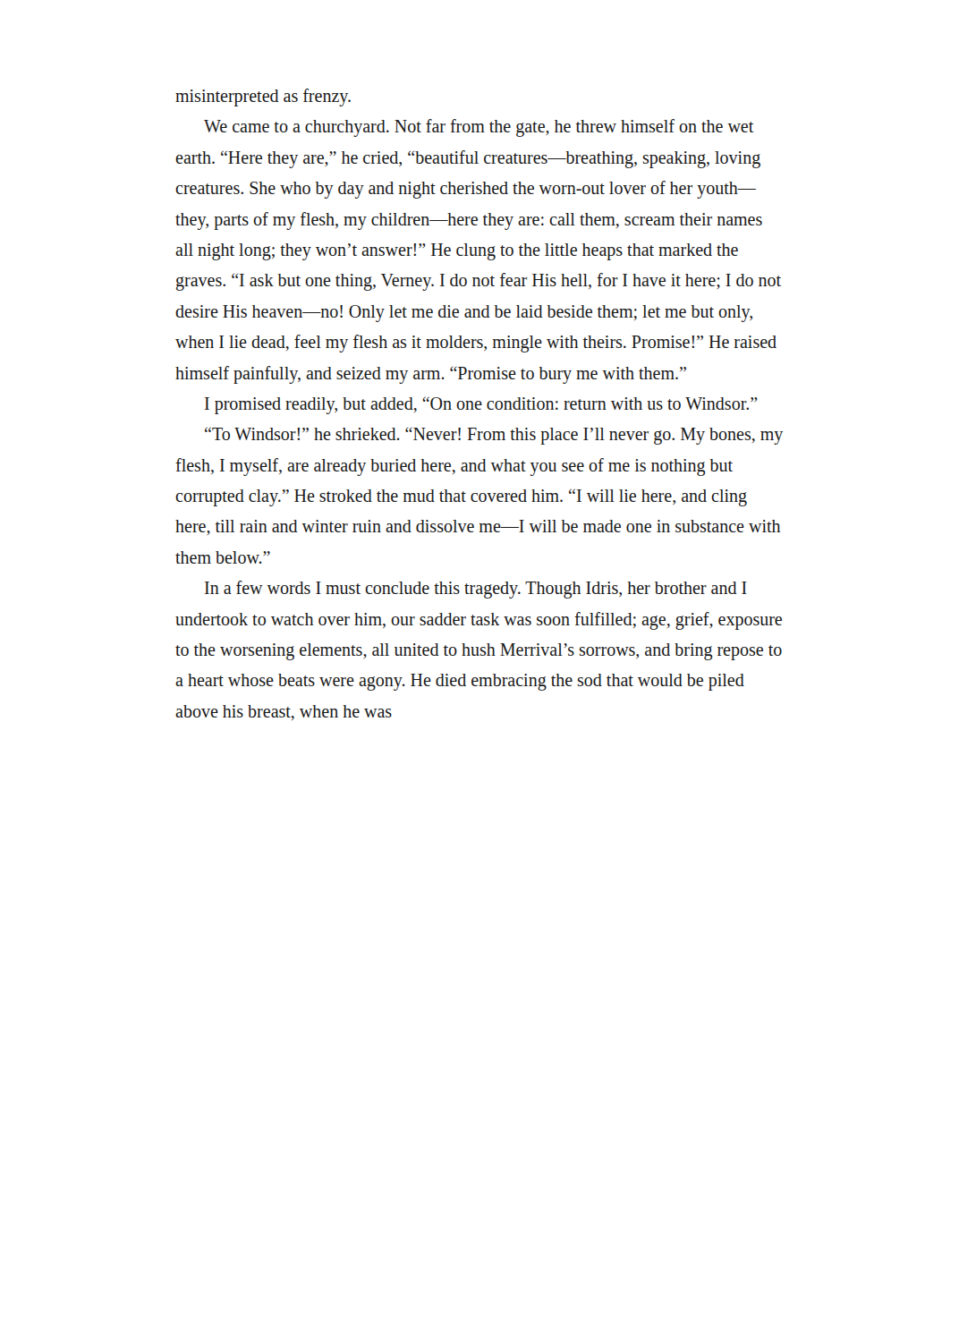misinterpreted as frenzy.
We came to a churchyard. Not far from the gate, he threw himself on the wet earth. “Here they are,” he cried, “beautiful creatures—breathing, speaking, loving creatures. She who by day and night cherished the worn-out lover of her youth—they, parts of my flesh, my children—here they are: call them, scream their names all night long; they won’t answer!” He clung to the little heaps that marked the graves. “I ask but one thing, Verney. I do not fear His hell, for I have it here; I do not desire His heaven—no! Only let me die and be laid beside them; let me but only, when I lie dead, feel my flesh as it molders, mingle with theirs. Promise!” He raised himself painfully, and seized my arm. “Promise to bury me with them.”
I promised readily, but added, “On one condition: return with us to Windsor.”
“To Windsor!” he shrieked. “Never! From this place I’ll never go. My bones, my flesh, I myself, are already buried here, and what you see of me is nothing but corrupted clay.” He stroked the mud that covered him. “I will lie here, and cling here, till rain and winter ruin and dissolve me—I will be made one in substance with them below.”
In a few words I must conclude this tragedy. Though Idris, her brother and I undertook to watch over him, our sadder task was soon fulfilled; age, grief, exposure to the worsening elements, all united to hush Merrival’s sorrows, and bring repose to a heart whose beats were agony. He died embracing the sod that would be piled above his breast, when he was